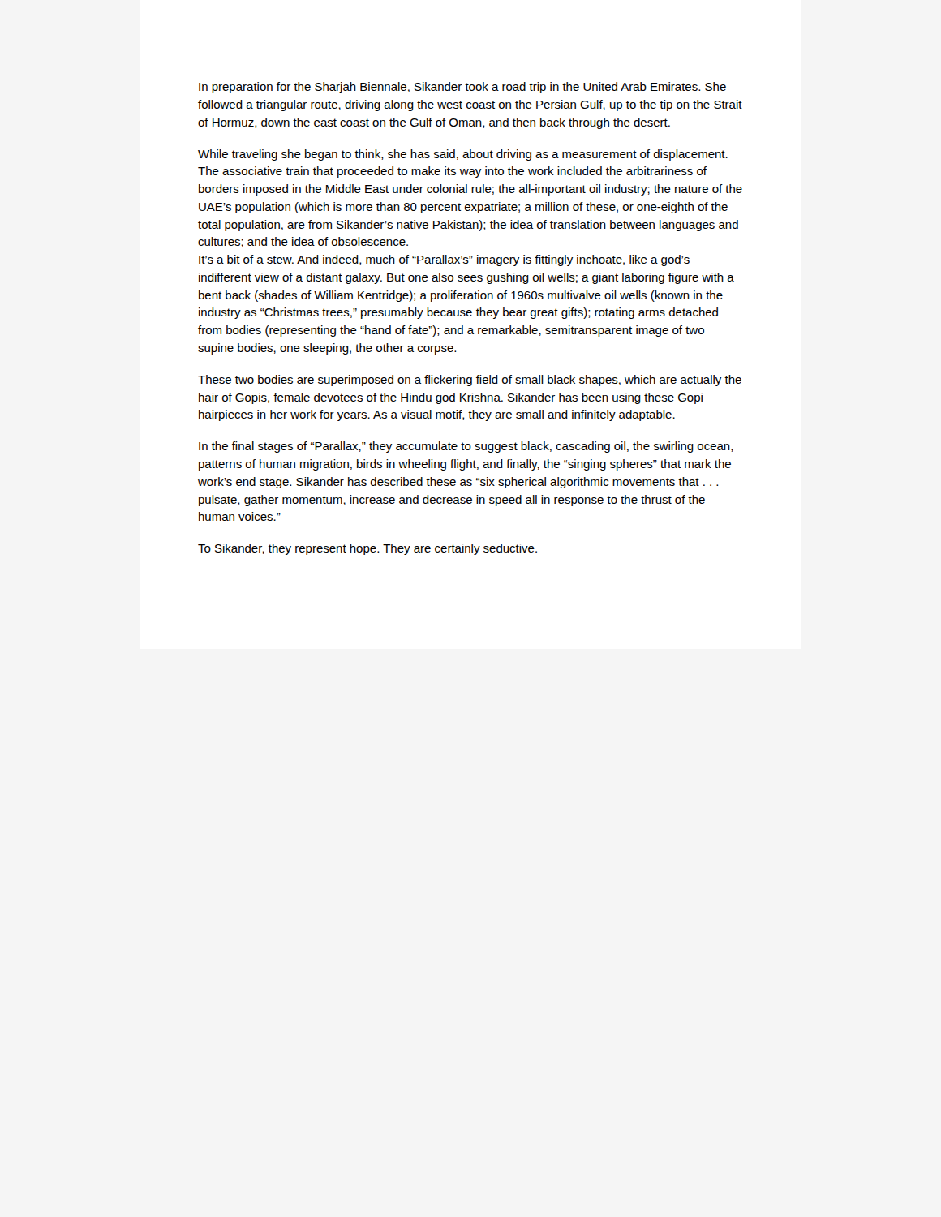In preparation for the Sharjah Biennale, Sikander took a road trip in the United Arab Emirates. She followed a triangular route, driving along the west coast on the Persian Gulf, up to the tip on the Strait of Hormuz, down the east coast on the Gulf of Oman, and then back through the desert.
While traveling she began to think, she has said, about driving as a measurement of displacement. The associative train that proceeded to make its way into the work included the arbitrariness of borders imposed in the Middle East under colonial rule; the all-important oil industry; the nature of the UAE’s population (which is more than 80 percent expatriate; a million of these, or one-eighth of the total population, are from Sikander’s native Pakistan); the idea of translation between languages and cultures; and the idea of obsolescence.
It’s a bit of a stew. And indeed, much of “Parallax’s” imagery is fittingly inchoate, like a god’s indifferent view of a distant galaxy. But one also sees gushing oil wells; a giant laboring figure with a bent back (shades of William Kentridge); a proliferation of 1960s multivalve oil wells (known in the industry as “Christmas trees,” presumably because they bear great gifts); rotating arms detached from bodies (representing the “hand of fate”); and a remarkable, semitransparent image of two supine bodies, one sleeping, the other a corpse.
These two bodies are superimposed on a flickering field of small black shapes, which are actually the hair of Gopis, female devotees of the Hindu god Krishna. Sikander has been using these Gopi hairpieces in her work for years. As a visual motif, they are small and infinitely adaptable.
In the final stages of “Parallax,” they accumulate to suggest black, cascading oil, the swirling ocean, patterns of human migration, birds in wheeling flight, and finally, the “singing spheres” that mark the work’s end stage. Sikander has described these as “six spherical algorithmic movements that . . . pulsate, gather momentum, increase and decrease in speed all in response to the thrust of the human voices.”
To Sikander, they represent hope. They are certainly seductive.